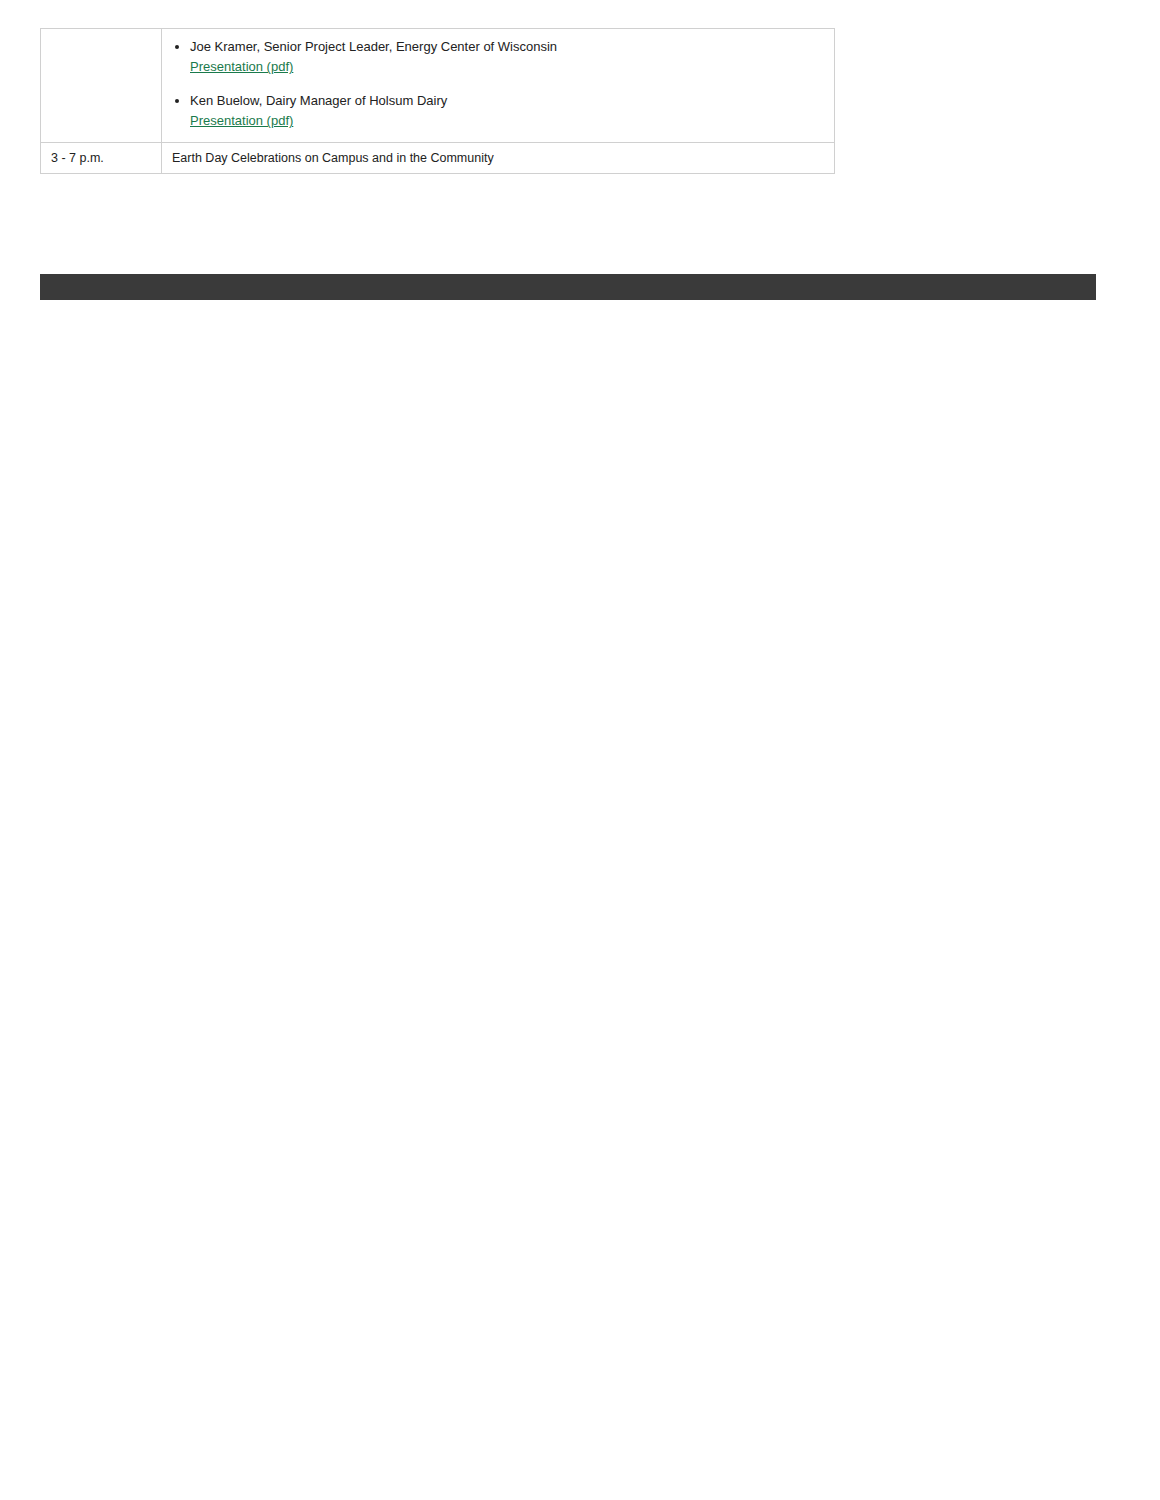| | Joe Kramer, Senior Project Leader, Energy Center of Wisconsin Presentation (pdf) Ken Buelow, Dairy Manager of Holsum Dairy Presentation (pdf) |
| 3 - 7 p.m. | Earth Day Celebrations on Campus and in the Community |